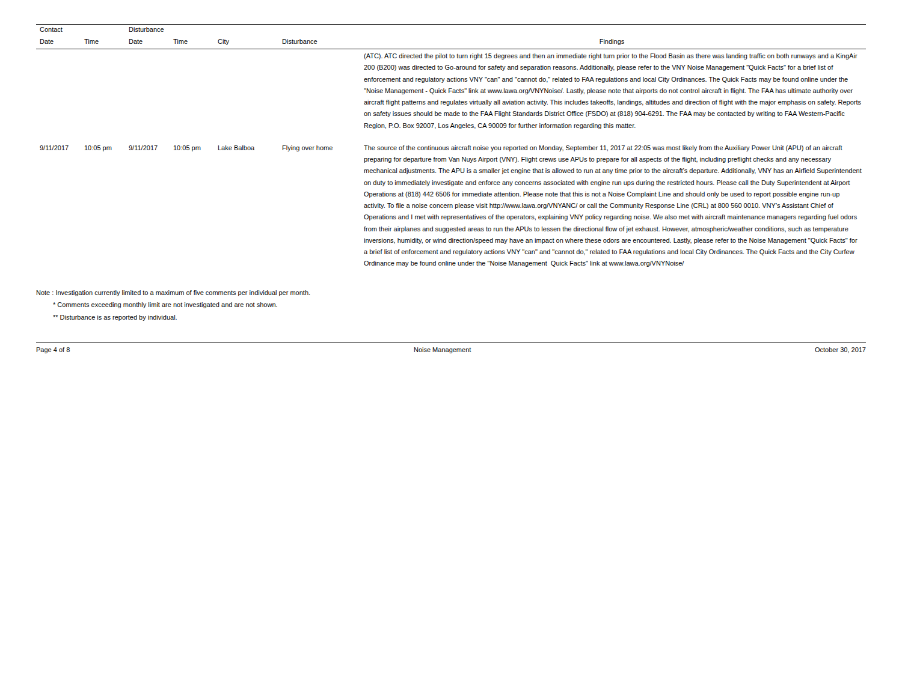| Contact | Disturbance | | | |
| --- | --- | --- | --- | --- |
| Date | Time | Date | Time | City | Disturbance | Findings |
| | | | | | | (ATC). ATC directed the pilot to turn right 15 degrees and then an immediate right turn prior to the Flood Basin as there was landing traffic on both runways and a KingAir 200 (B200) was directed to Go-around for safety and separation reasons. Additionally, please refer to the VNY Noise Management "Quick Facts" for a brief list of enforcement and regulatory actions VNY "can" and "cannot do," related to FAA regulations and local City Ordinances. The Quick Facts may be found online under the "Noise Management - Quick Facts" link at www.lawa.org/VNYNoise/. Lastly, please note that airports do not control aircraft in flight. The FAA has ultimate authority over aircraft flight patterns and regulates virtually all aviation activity. This includes takeoffs, landings, altitudes and direction of flight with the major emphasis on safety. Reports on safety issues should be made to the FAA Flight Standards District Office (FSDO) at (818) 904-6291. The FAA may be contacted by writing to FAA Western-Pacific Region, P.O. Box 92007, Los Angeles, CA 90009 for further information regarding this matter. |
| 9/11/2017 | 10:05 pm | 9/11/2017 | 10:05 pm | Lake Balboa | Flying over home | The source of the continuous aircraft noise you reported on Monday, September 11, 2017 at 22:05 was most likely from the Auxiliary Power Unit (APU) of an aircraft preparing for departure from Van Nuys Airport (VNY). Flight crews use APUs to prepare for all aspects of the flight, including preflight checks and any necessary mechanical adjustments. The APU is a smaller jet engine that is allowed to run at any time prior to the aircraft’s departure. Additionally, VNY has an Airfield Superintendent on duty to immediately investigate and enforce any concerns associated with engine run ups during the restricted hours. Please call the Duty Superintendent at Airport Operations at (818) 442 6506 for immediate attention. Please note that this is not a Noise Complaint Line and should only be used to report possible engine run-up activity. To file a noise concern please visit http://www.lawa.org/VNYANC/ or call the Community Response Line (CRL) at 800 560 0010. VNY’s Assistant Chief of Operations and I met with representatives of the operators, explaining VNY policy regarding noise. We also met with aircraft maintenance managers regarding fuel odors from their airplanes and suggested areas to run the APUs to lessen the directional flow of jet exhaust. However, atmospheric/weather conditions, such as temperature inversions, humidity, or wind direction/speed may have an impact on where these odors are encountered. Lastly, please refer to the Noise Management "Quick Facts" for a brief list of enforcement and regulatory actions VNY "can" and "cannot do," related to FAA regulations and local City Ordinances. The Quick Facts and the City Curfew Ordinance may be found online under the "Noise Management Quick Facts" link at www.lawa.org/VNYNoise/ |
Note : Investigation currently limited to a maximum of five comments per individual per month.
* Comments exceeding monthly limit are not investigated and are not shown.
** Disturbance is as reported by individual.
Page 4 of 8 October 30, 2017 Noise Management